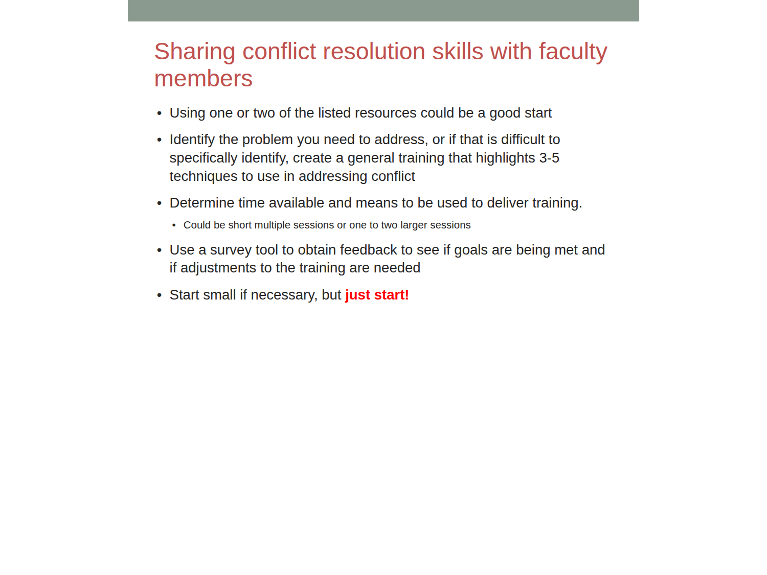Sharing conflict resolution skills with faculty members
Using one or two of the listed resources could be a good start
Identify the problem you need to address, or if that is difficult to specifically identify, create a general training that highlights 3-5 techniques to use in addressing conflict
Determine time available and means to be used to deliver training.
Could be short multiple sessions or one to two larger sessions
Use a survey tool to obtain feedback to see if goals are being met and if adjustments to the training are needed
Start small if necessary, but just start!